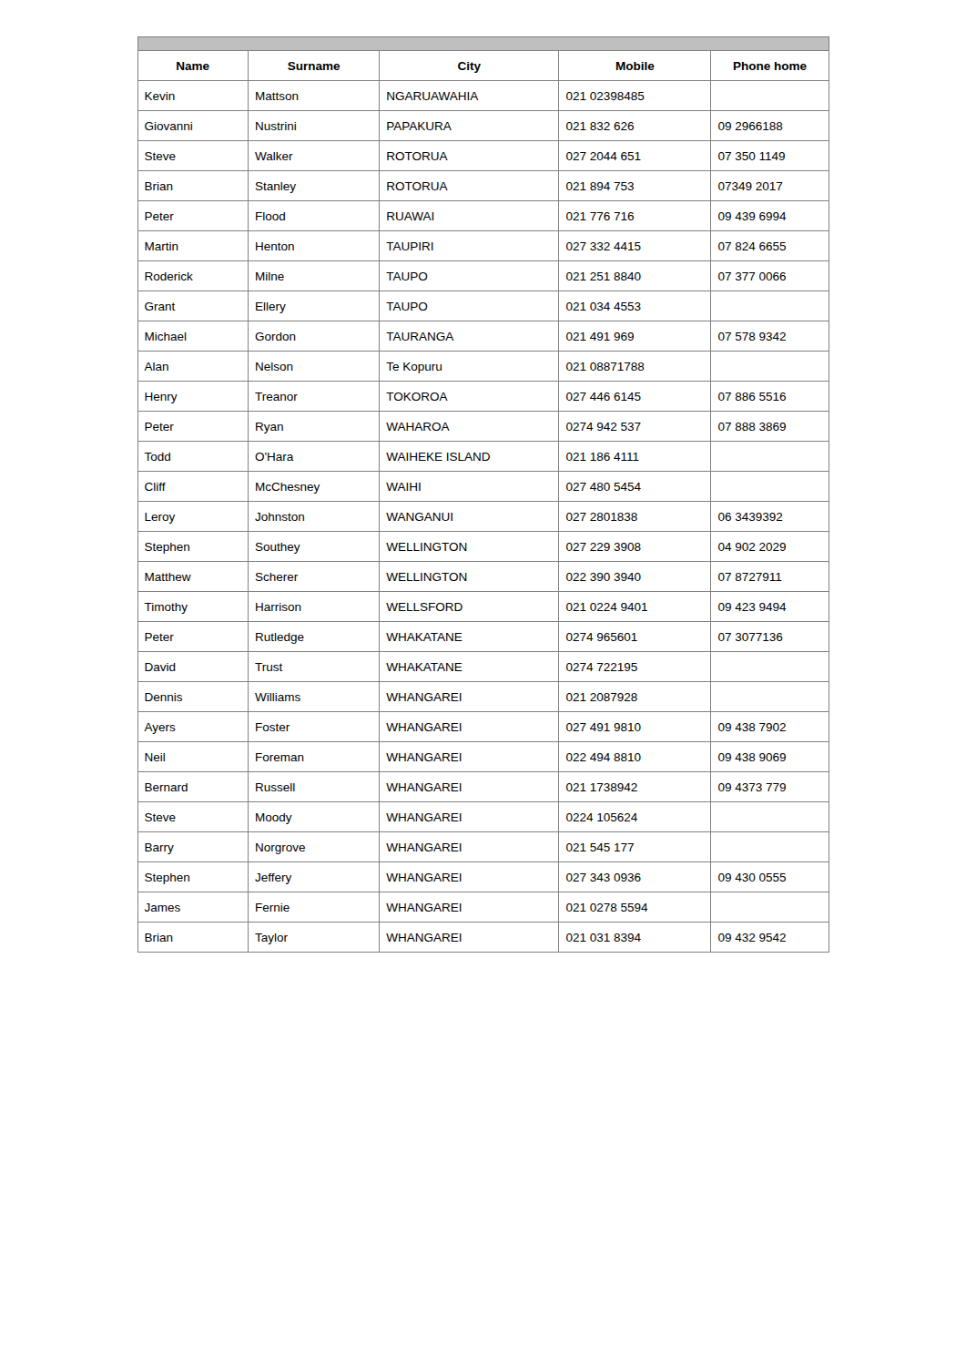| Name | Surname | City | Mobile | Phone home |
| --- | --- | --- | --- | --- |
| Kevin | Mattson | NGARUAWAHIA | 021 02398485 | |
| Giovanni | Nustrini | PAPAKURA | 021 832 626 | 09 2966188 |
| Steve | Walker | ROTORUA | 027 2044 651 | 07 350 1149 |
| Brian | Stanley | ROTORUA | 021 894 753 | 07349 2017 |
| Peter | Flood | RUAWAI | 021 776 716 | 09 439 6994 |
| Martin | Henton | TAUPIRI | 027 332 4415 | 07 824 6655 |
| Roderick | Milne | TAUPO | 021 251 8840 | 07 377 0066 |
| Grant | Ellery | TAUPO | 021 034 4553 | |
| Michael | Gordon | TAURANGA | 021 491 969 | 07 578 9342 |
| Alan | Nelson | Te Kopuru | 021 08871788 | |
| Henry | Treanor | TOKOROA | 027 446 6145 | 07 886 5516 |
| Peter | Ryan | WAHAROA | 0274 942 537 | 07 888 3869 |
| Todd | O'Hara | WAIHEKE ISLAND | 021 186 4111 | |
| Cliff | McChesney | WAIHI | 027 480 5454 | |
| Leroy | Johnston | WANGANUI | 027 2801838 | 06 3439392 |
| Stephen | Southey | WELLINGTON | 027 229 3908 | 04 902 2029 |
| Matthew | Scherer | WELLINGTON | 022 390 3940 | 07 8727911 |
| Timothy | Harrison | WELLSFORD | 021 0224 9401 | 09 423 9494 |
| Peter | Rutledge | WHAKATANE | 0274 965601 | 07 3077136 |
| David | Trust | WHAKATANE | 0274 722195 | |
| Dennis | Williams | WHANGAREI | 021 2087928 | |
| Ayers | Foster | WHANGAREI | 027 491 9810 | 09 438 7902 |
| Neil | Foreman | WHANGAREI | 022 494 8810 | 09 438 9069 |
| Bernard | Russell | WHANGAREI | 021 1738942 | 09 4373 779 |
| Steve | Moody | WHANGAREI | 0224 105624 | |
| Barry | Norgrove | WHANGAREI | 021 545 177 | |
| Stephen | Jeffery | WHANGAREI | 027 343 0936 | 09 430 0555 |
| James | Fernie | WHANGAREI | 021 0278 5594 | |
| Brian | Taylor | WHANGAREI | 021 031 8394 | 09 432 9542 |